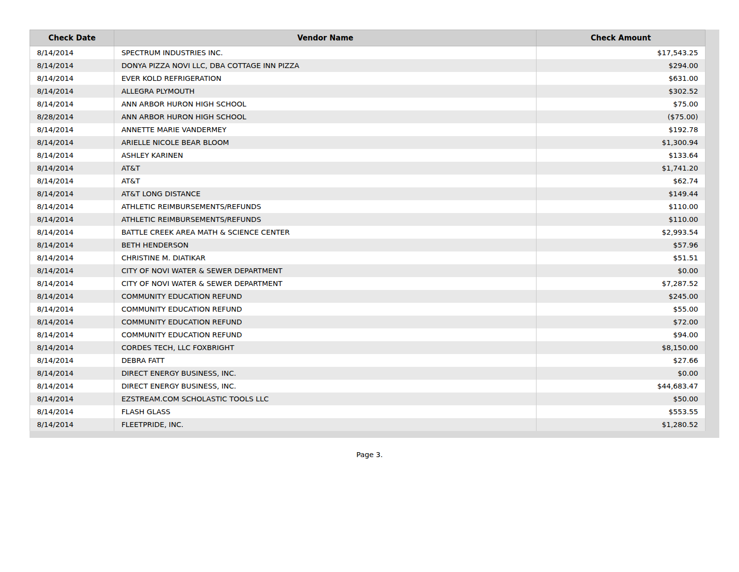| Check Date | Vendor Name | Check Amount |
| --- | --- | --- |
| 8/14/2014 | SPECTRUM INDUSTRIES INC. | $17,543.25 |
| 8/14/2014 | DONYA PIZZA NOVI LLC, DBA COTTAGE INN PIZZA | $294.00 |
| 8/14/2014 | EVER KOLD REFRIGERATION | $631.00 |
| 8/14/2014 | ALLEGRA PLYMOUTH | $302.52 |
| 8/14/2014 | ANN ARBOR HURON HIGH SCHOOL | $75.00 |
| 8/28/2014 | ANN ARBOR HURON HIGH SCHOOL | ($75.00) |
| 8/14/2014 | ANNETTE MARIE VANDERMEY | $192.78 |
| 8/14/2014 | ARIELLE NICOLE BEAR BLOOM | $1,300.94 |
| 8/14/2014 | ASHLEY KARINEN | $133.64 |
| 8/14/2014 | AT&T | $1,741.20 |
| 8/14/2014 | AT&T | $62.74 |
| 8/14/2014 | AT&T LONG DISTANCE | $149.44 |
| 8/14/2014 | ATHLETIC REIMBURSEMENTS/REFUNDS | $110.00 |
| 8/14/2014 | ATHLETIC REIMBURSEMENTS/REFUNDS | $110.00 |
| 8/14/2014 | BATTLE CREEK AREA MATH & SCIENCE CENTER | $2,993.54 |
| 8/14/2014 | BETH HENDERSON | $57.96 |
| 8/14/2014 | CHRISTINE M. DIATIKAR | $51.51 |
| 8/14/2014 | CITY OF NOVI WATER & SEWER DEPARTMENT | $0.00 |
| 8/14/2014 | CITY OF NOVI WATER & SEWER DEPARTMENT | $7,287.52 |
| 8/14/2014 | COMMUNITY EDUCATION REFUND | $245.00 |
| 8/14/2014 | COMMUNITY EDUCATION REFUND | $55.00 |
| 8/14/2014 | COMMUNITY EDUCATION REFUND | $72.00 |
| 8/14/2014 | COMMUNITY EDUCATION REFUND | $94.00 |
| 8/14/2014 | CORDES TECH, LLC FOXBRIGHT | $8,150.00 |
| 8/14/2014 | DEBRA FATT | $27.66 |
| 8/14/2014 | DIRECT ENERGY BUSINESS, INC. | $0.00 |
| 8/14/2014 | DIRECT ENERGY BUSINESS, INC. | $44,683.47 |
| 8/14/2014 | EZSTREAM.COM SCHOLASTIC TOOLS LLC | $50.00 |
| 8/14/2014 | FLASH GLASS | $553.55 |
| 8/14/2014 | FLEETPRIDE, INC. | $1,280.52 |
Page 3.